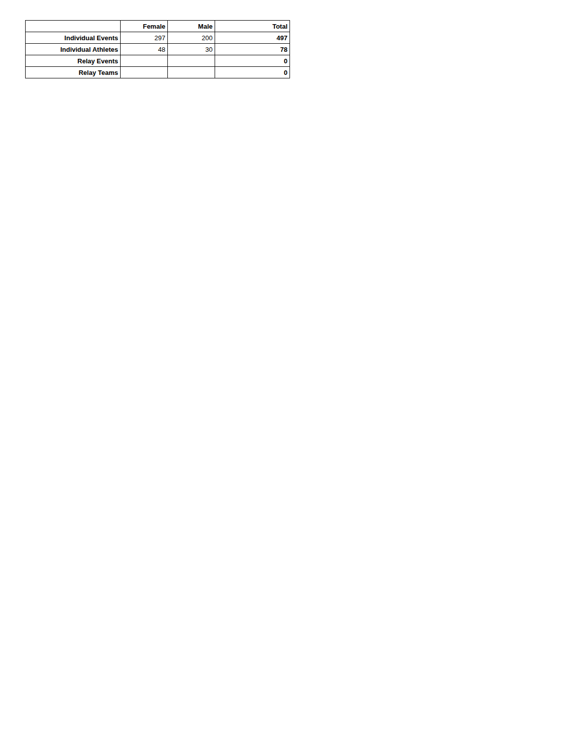| | Female | Male | Total |
| Individual Events | 297 | 200 | 497 |
| Individual Athletes | 48 | 30 | 78 |
| Relay Events | | | 0 |
| Relay Teams | | | 0 |